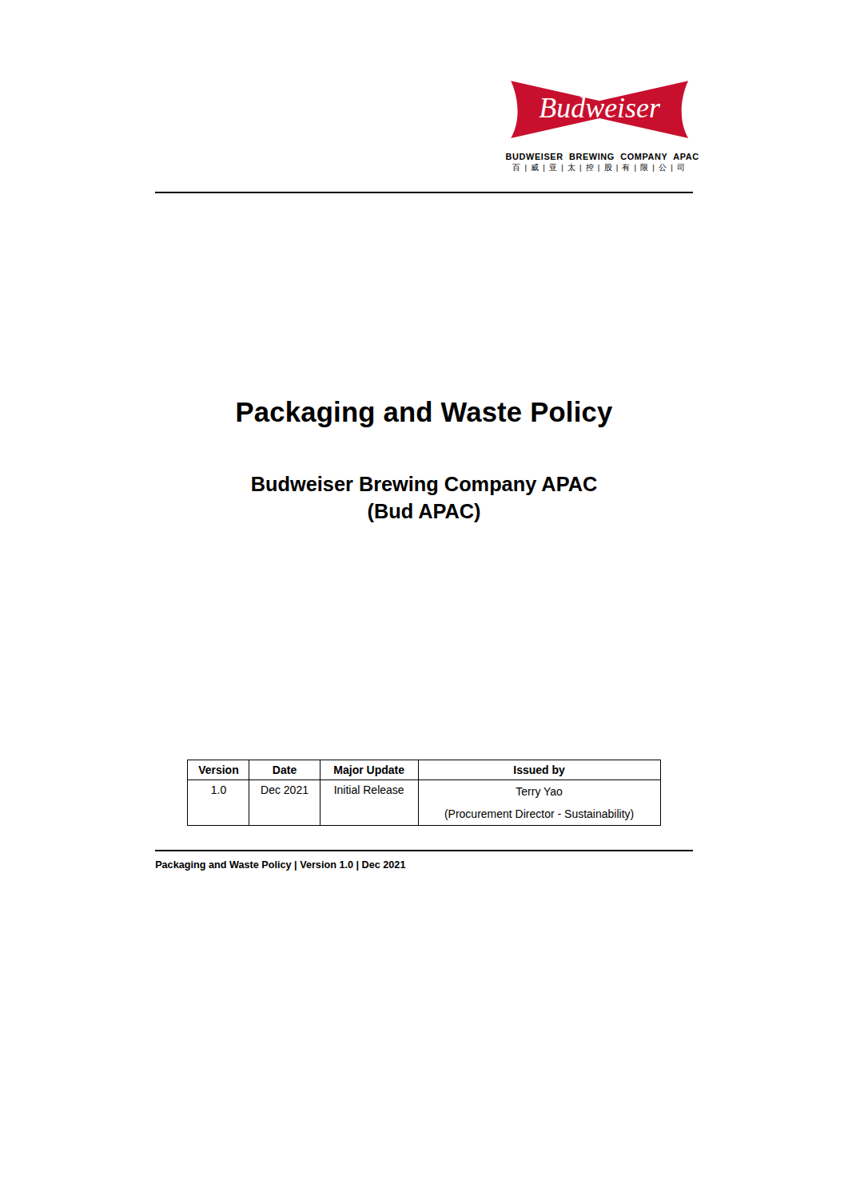Budweiser
BUDWEISER BREWING COMPANY APAC
百 | 威 | 亚 | 太 | 控 | 股 | 有 | 限 | 公 | 司
Packaging and Waste Policy
Budweiser Brewing Company APAC
(Bud APAC)
| Version | Date | Major Update | Issued by |
| --- | --- | --- | --- |
| 1.0 | Dec 2021 | Initial Release | Terry Yao (Procurement Director - Sustainability) |
Packaging and Waste Policy | Version 1.0 | Dec 2021